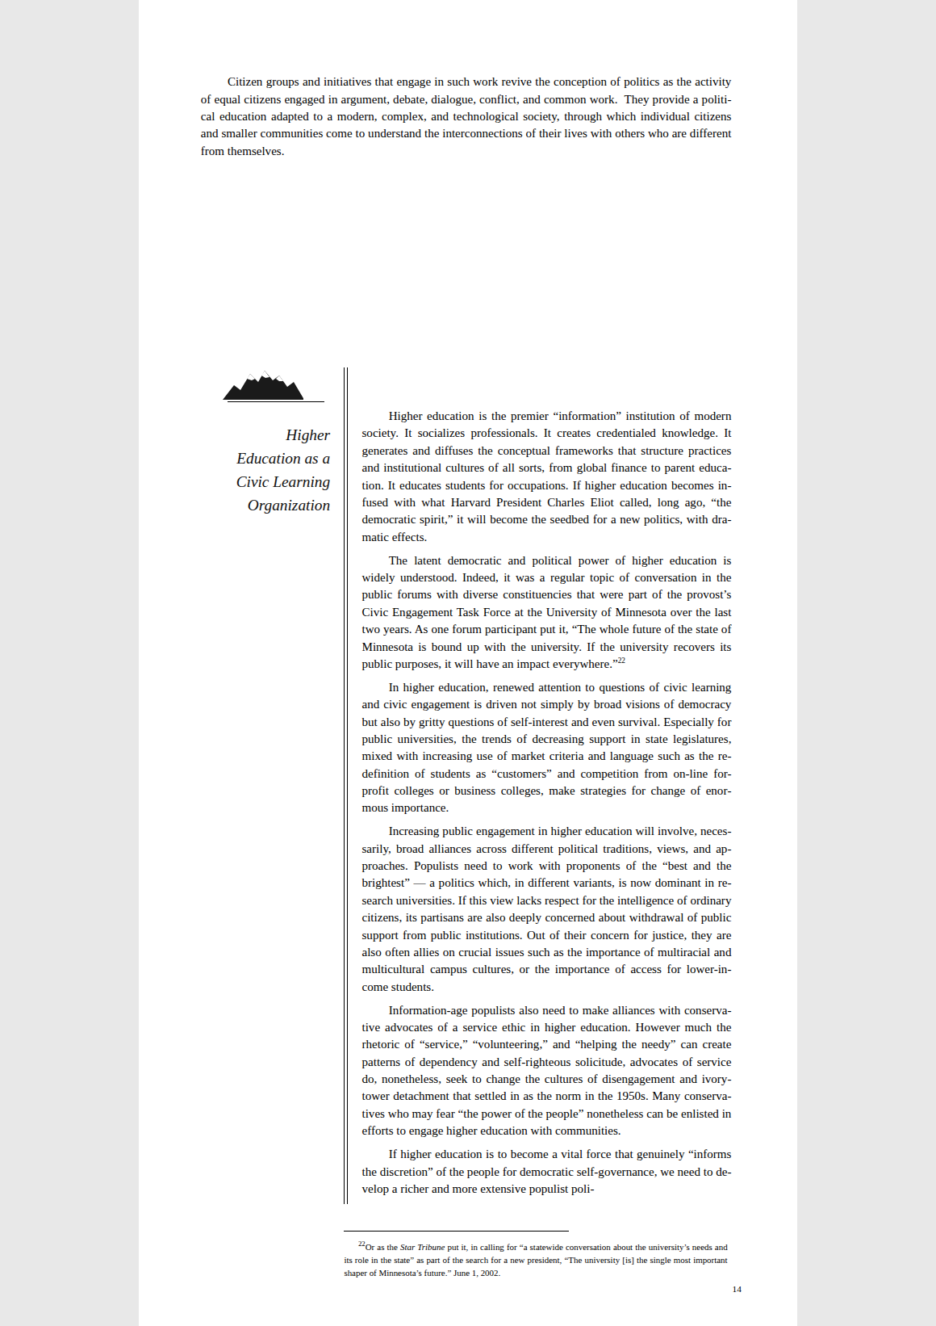Citizen groups and initiatives that engage in such work revive the conception of politics as the activity of equal citizens engaged in argument, debate, dialogue, conflict, and common work. They provide a political education adapted to a modern, complex, and technological society, through which individual citizens and smaller communities come to understand the interconnections of their lives with others who are different from themselves.
Higher
Education as a
Civic Learning
Organization
Higher education is the premier “information” institution of modern society. It socializes professionals. It creates credentialed knowledge. It generates and diffuses the conceptual frameworks that structure practices and institutional cultures of all sorts, from global finance to parent education. It educates students for occupations. If higher education becomes infused with what Harvard President Charles Eliot called, long ago, “the democratic spirit,” it will become the seedbed for a new politics, with dramatic effects.
The latent democratic and political power of higher education is widely understood. Indeed, it was a regular topic of conversation in the public forums with diverse constituencies that were part of the provost’s Civic Engagement Task Force at the University of Minnesota over the last two years. As one forum participant put it, “The whole future of the state of Minnesota is bound up with the university. If the university recovers its public purposes, it will have an impact everywhere.”22
In higher education, renewed attention to questions of civic learning and civic engagement is driven not simply by broad visions of democracy but also by gritty questions of self-interest and even survival. Especially for public universities, the trends of decreasing support in state legislatures, mixed with increasing use of market criteria and language such as the redefinition of students as “customers” and competition from on-line for-profit colleges or business colleges, make strategies for change of enormous importance.
Increasing public engagement in higher education will involve, necessarily, broad alliances across different political traditions, views, and approaches. Populists need to work with proponents of the “best and the brightest” — a politics which, in different variants, is now dominant in research universities. If this view lacks respect for the intelligence of ordinary citizens, its partisans are also deeply concerned about withdrawal of public support from public institutions. Out of their concern for justice, they are also often allies on crucial issues such as the importance of multiracial and multicultural campus cultures, or the importance of access for lower-income students.
Information-age populists also need to make alliances with conservative advocates of a service ethic in higher education. However much the rhetoric of “service,” “volunteering,” and “helping the needy” can create patterns of dependency and self-righteous solicitude, advocates of service do, nonetheless, seek to change the cultures of disengagement and ivory-tower detachment that settled in as the norm in the 1950s. Many conservatives who may fear “the power of the people” nonetheless can be enlisted in efforts to engage higher education with communities.
If higher education is to become a vital force that genuinely “informs the discretion” of the people for democratic self-governance, we need to develop a richer and more extensive populist poli-
22Or as the Star Tribune put it, in calling for “a statewide conversation about the university’s needs and its role in the state” as part of the search for a new president, “The university [is] the single most important shaper of Minnesota’s future.” June 1, 2002.
14